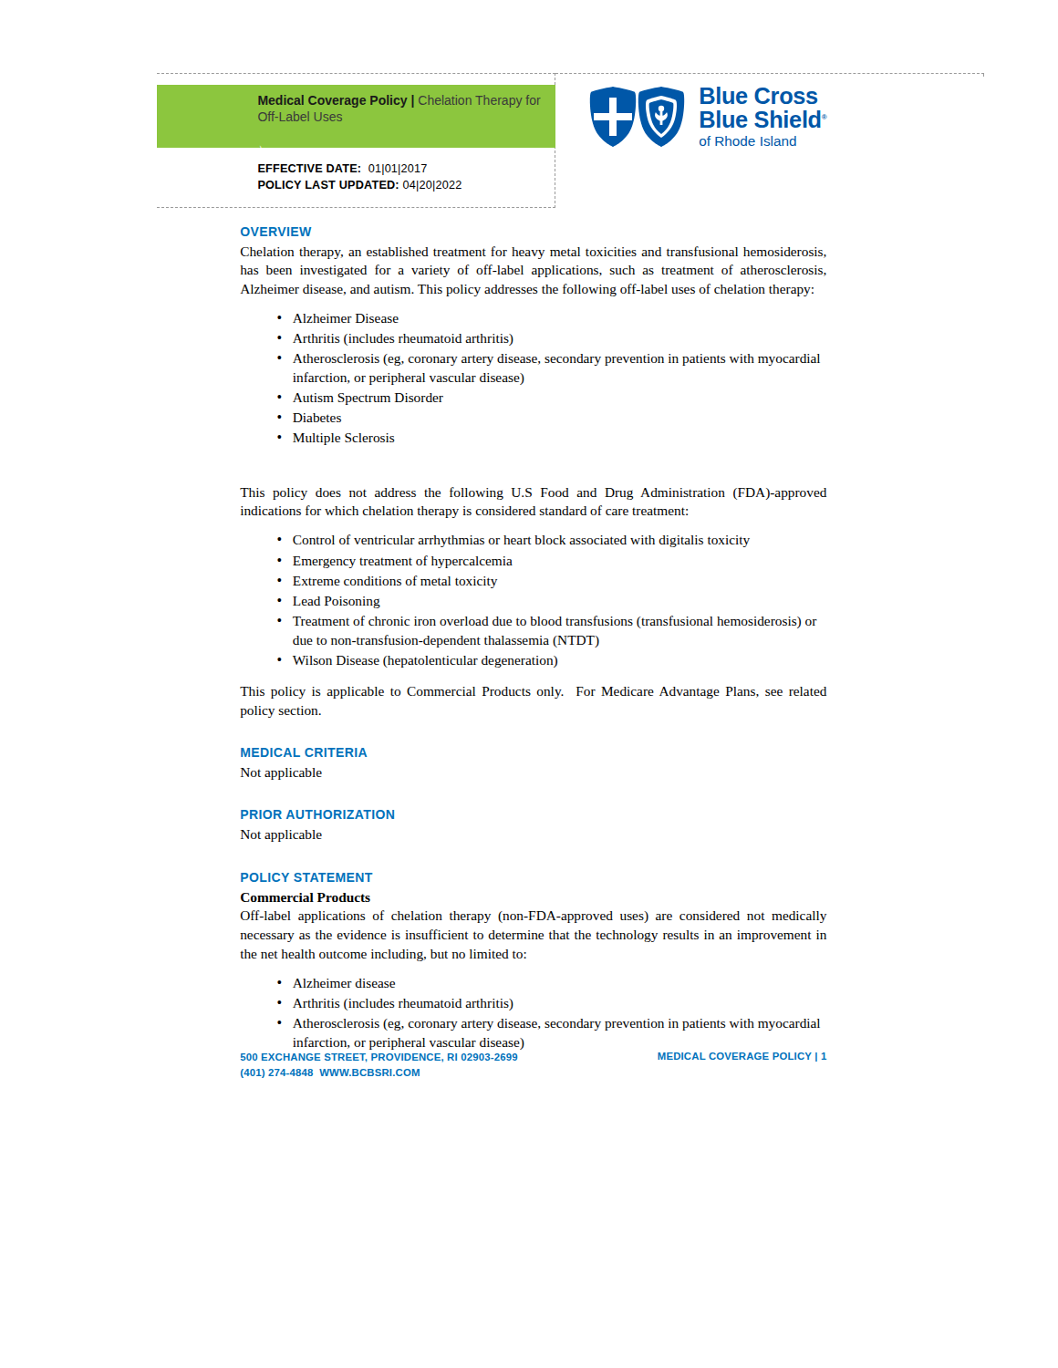Medical Coverage Policy | Chelation Therapy for Off-Label Uses
›
EFFECTIVE DATE: 01|01|2017
POLICY LAST UPDATED: 04|20|2022
Blue Cross
Blue Shield® of Rhode Island
OVERVIEW
Chelation therapy, an established treatment for heavy metal toxicities and transfusional hemosiderosis, has been investigated for a variety of off-label applications, such as treatment of atherosclerosis, Alzheimer disease, and autism. This policy addresses the following off-label uses of chelation therapy:
Alzheimer Disease
Arthritis (includes rheumatoid arthritis)
Atherosclerosis (eg, coronary artery disease, secondary prevention in patients with myocardial infarction, or peripheral vascular disease)
Autism Spectrum Disorder
Diabetes
Multiple Sclerosis
This policy does not address the following U.S Food and Drug Administration (FDA)-approved indications for which chelation therapy is considered standard of care treatment:
Control of ventricular arrhythmias or heart block associated with digitalis toxicity
Emergency treatment of hypercalcemia
Extreme conditions of metal toxicity
Lead Poisoning
Treatment of chronic iron overload due to blood transfusions (transfusional hemosiderosis) or due to non-transfusion-dependent thalassemia (NTDT)
Wilson Disease (hepatolenticular degeneration)
This policy is applicable to Commercial Products only. For Medicare Advantage Plans, see related policy section.
MEDICAL CRITERIA
Not applicable
PRIOR AUTHORIZATION
Not applicable
POLICY STATEMENT
Commercial Products
Off-label applications of chelation therapy (non-FDA-approved uses) are considered not medically necessary as the evidence is insufficient to determine that the technology results in an improvement in the net health outcome including, but no limited to:
Alzheimer disease
Arthritis (includes rheumatoid arthritis)
Atherosclerosis (eg, coronary artery disease, secondary prevention in patients with myocardial infarction, or peripheral vascular disease)
500 EXCHANGE STREET, PROVIDENCE, RI 02903-2699
(401) 274-4848 WWW.BCBSRI.COM
MEDICAL COVERAGE POLICY | 1